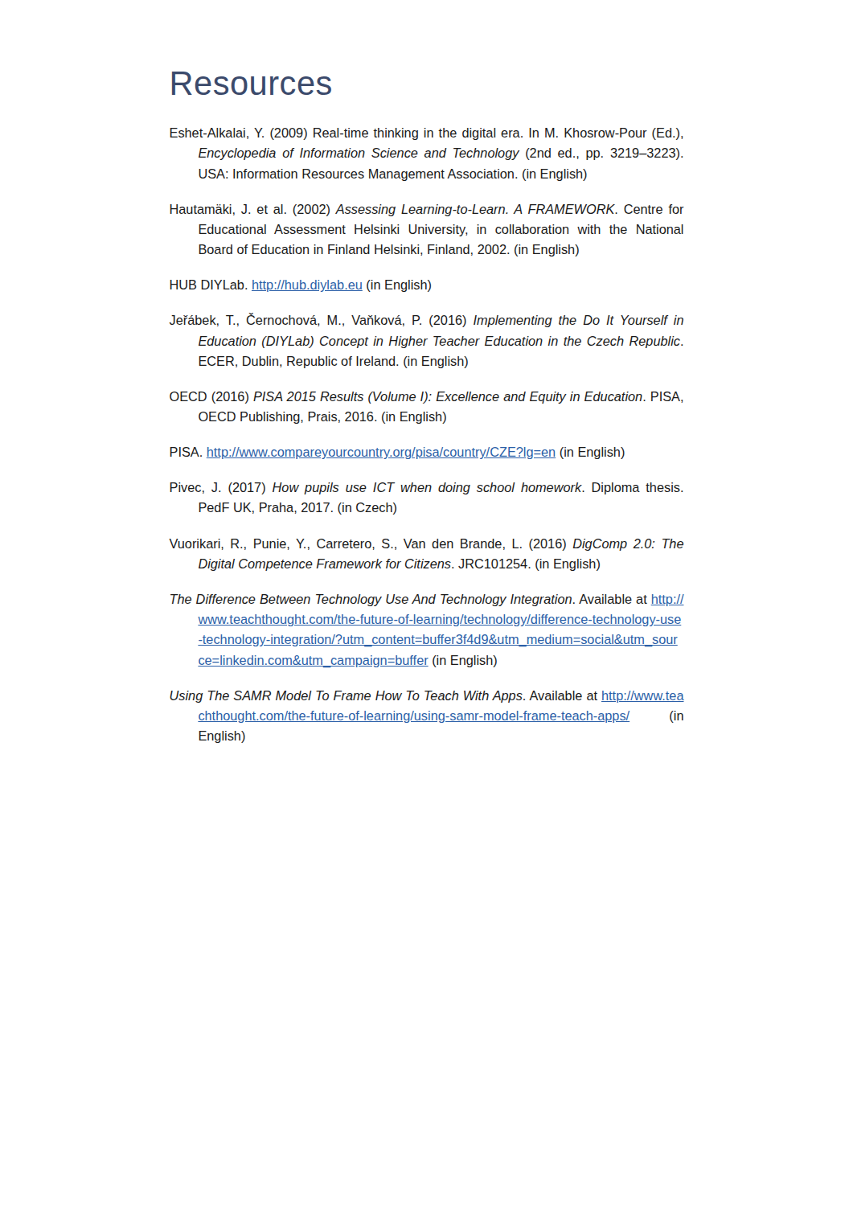Resources
Eshet-Alkalai, Y. (2009) Real-time thinking in the digital era. In M. Khosrow-Pour (Ed.), Encyclopedia of Information Science and Technology (2nd ed., pp. 3219–3223). USA: Information Resources Management Association. (in English)
Hautamäki, J. et al. (2002) Assessing Learning-to-Learn. A FRAMEWORK. Centre for Educational Assessment Helsinki University, in collaboration with the National Board of Education in Finland Helsinki, Finland, 2002. (in English)
HUB DIYLab. http://hub.diylab.eu (in English)
Jeřábek, T., Černochová, M., Vaňková, P. (2016) Implementing the Do It Yourself in Education (DIYLab) Concept in Higher Teacher Education in the Czech Republic. ECER, Dublin, Republic of Ireland. (in English)
OECD (2016) PISA 2015 Results (Volume I): Excellence and Equity in Education. PISA, OECD Publishing, Prais, 2016. (in English)
PISA. http://www.compareyourcountry.org/pisa/country/CZE?lg=en (in English)
Pivec, J. (2017) How pupils use ICT when doing school homework. Diploma thesis. PedF UK, Praha, 2017. (in Czech)
Vuorikari, R., Punie, Y., Carretero, S., Van den Brande, L. (2016) DigComp 2.0: The Digital Competence Framework for Citizens. JRC101254. (in English)
The Difference Between Technology Use And Technology Integration. Available at http://www.teachthought.com/the-future-of-learning/technology/difference-technology-use-technology-integration/?utm_content=buffer3f4d9&utm_medium=social&utm_source=linkedin.com&utm_campaign=buffer (in English)
Using The SAMR Model To Frame How To Teach With Apps. Available at http://www.teachthought.com/the-future-of-learning/using-samr-model-frame-teach-apps/ (in English)